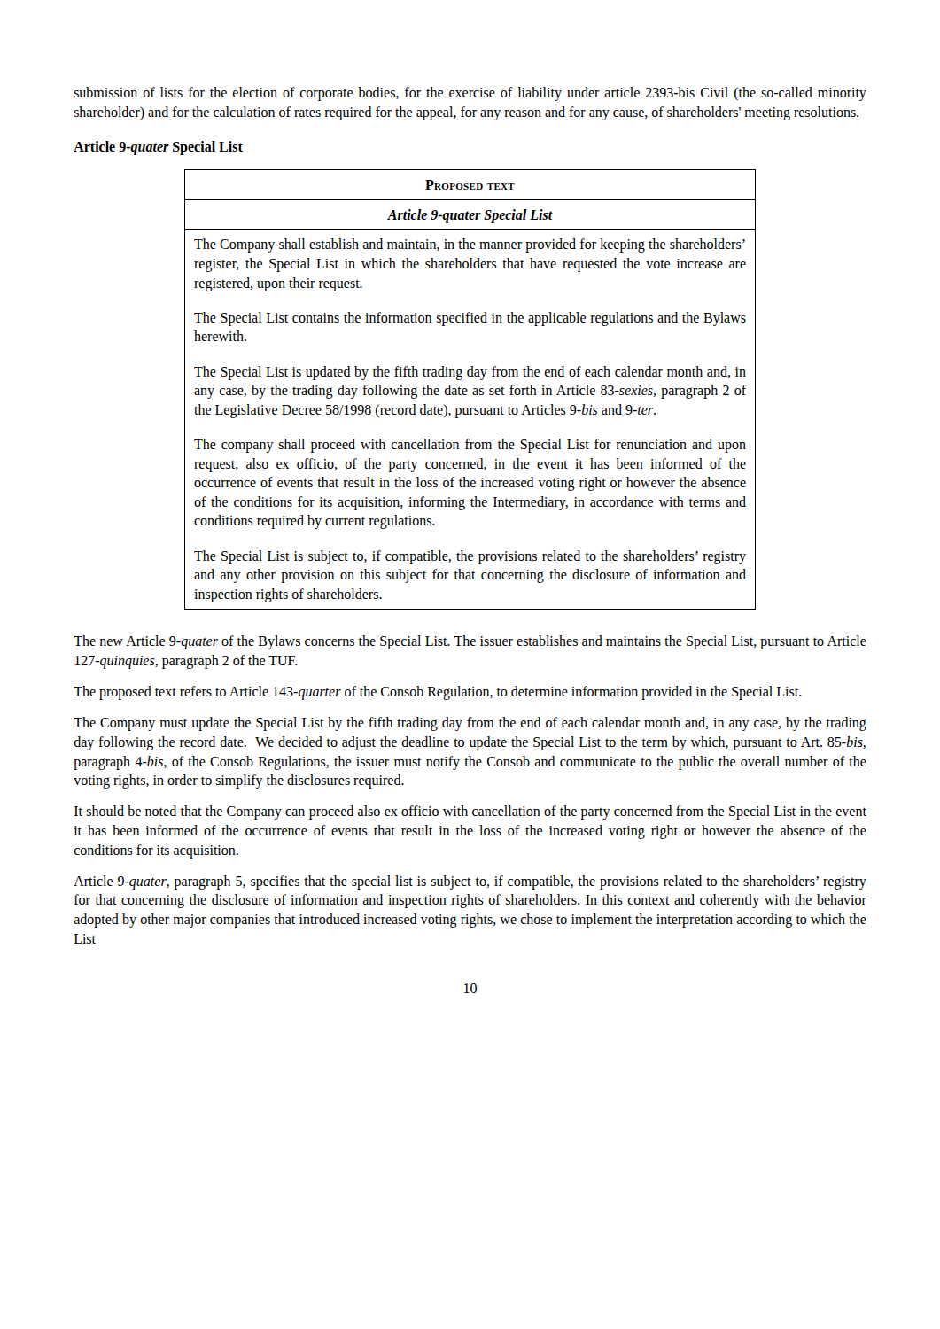submission of lists for the election of corporate bodies, for the exercise of liability under article 2393-bis Civil (the so-called minority shareholder) and for the calculation of rates required for the appeal, for any reason and for any cause, of shareholders' meeting resolutions.
Article 9-quater Special List
| Proposed text |
| Article 9-quater Special List |
| The Company shall establish and maintain, in the manner provided for keeping the shareholders’ register, the Special List in which the shareholders that have requested the vote increase are registered, upon their request. The Special List contains the information specified in the applicable regulations and the Bylaws herewith. The Special List is updated by the fifth trading day from the end of each calendar month and, in any case, by the trading day following the date as set forth in Article 83- sexies , paragraph 2 of the Legislative Decree 58/1998 (record date), pursuant to Articles 9- bis and 9- ter . The company shall proceed with cancellation from the Special List for renunciation and upon request, also ex officio, of the party concerned, in the event it has been informed of the occurrence of events that result in the loss of the increased voting right or however the absence of the conditions for its acquisition, informing the Intermediary, in accordance with terms and conditions required by current regulations. The Special List is subject to, if compatible, the provisions related to the shareholders’ registry and any other provision on this subject for that concerning the disclosure of information and inspection rights of shareholders. |
The new Article 9-quater of the Bylaws concerns the Special List. The issuer establishes and maintains the Special List, pursuant to Article 127-quinquies, paragraph 2 of the TUF.
The proposed text refers to Article 143-quarter of the Consob Regulation, to determine information provided in the Special List.
The Company must update the Special List by the fifth trading day from the end of each calendar month and, in any case, by the trading day following the record date. We decided to adjust the deadline to update the Special List to the term by which, pursuant to Art. 85-bis, paragraph 4-bis, of the Consob Regulations, the issuer must notify the Consob and communicate to the public the overall number of the voting rights, in order to simplify the disclosures required.
It should be noted that the Company can proceed also ex officio with cancellation of the party concerned from the Special List in the event it has been informed of the occurrence of events that result in the loss of the increased voting right or however the absence of the conditions for its acquisition.
Article 9-quater, paragraph 5, specifies that the special list is subject to, if compatible, the provisions related to the shareholders’ registry for that concerning the disclosure of information and inspection rights of shareholders. In this context and coherently with the behavior adopted by other major companies that introduced increased voting rights, we chose to implement the interpretation according to which the List
10